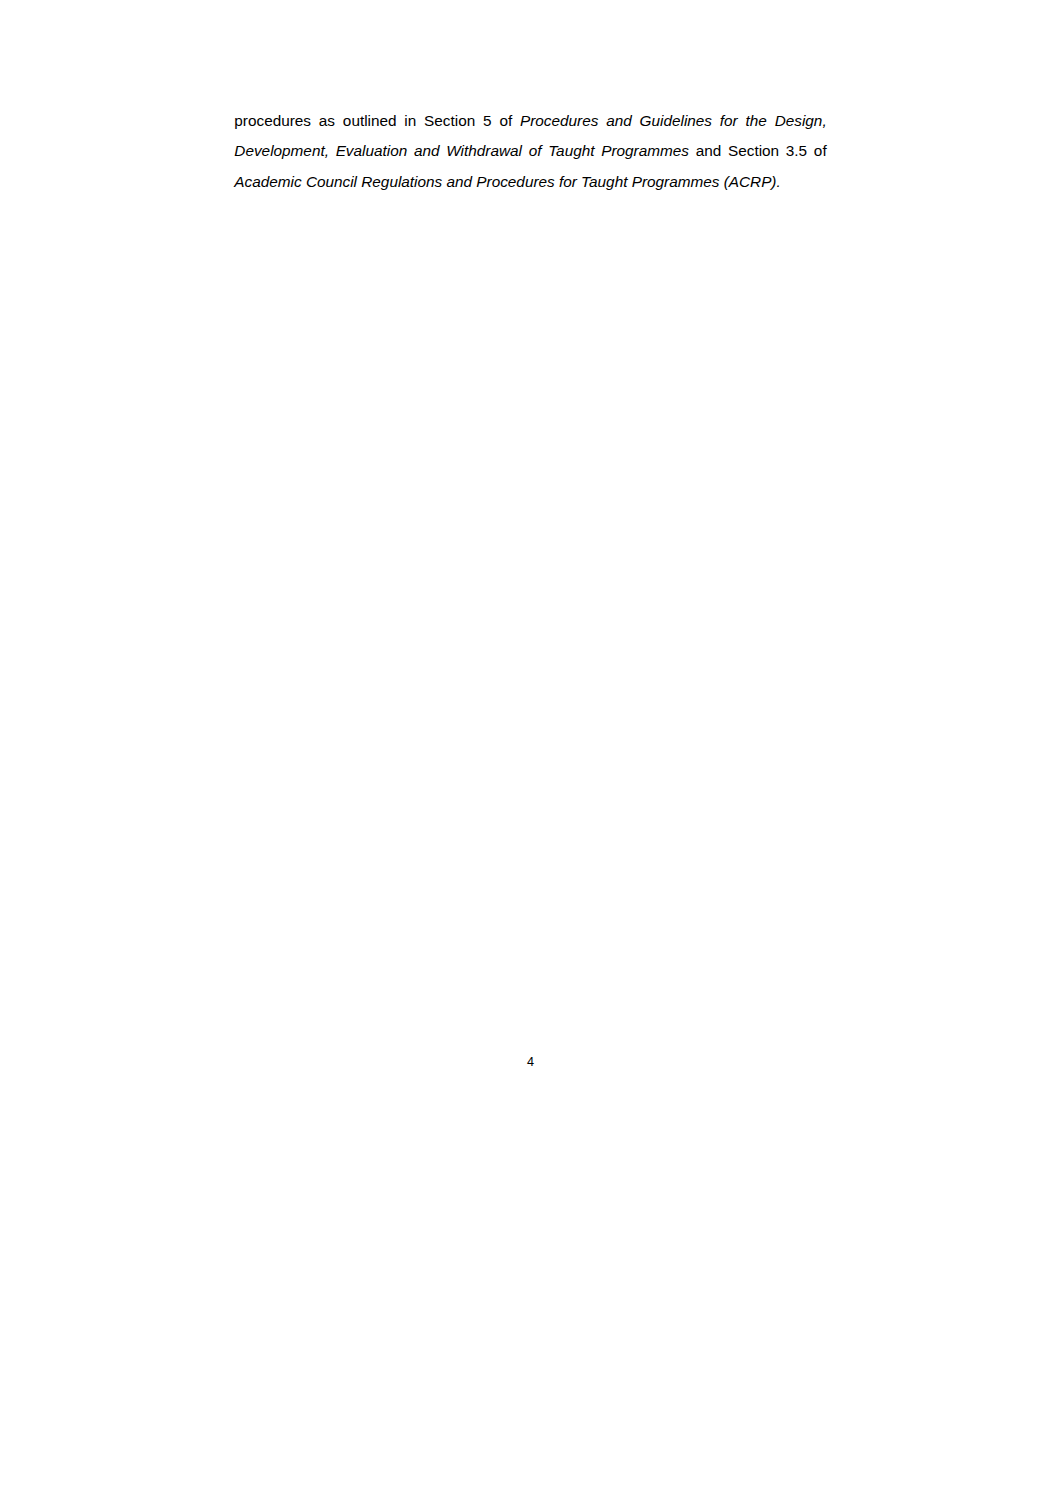procedures as outlined in Section 5 of Procedures and Guidelines for the Design, Development, Evaluation and Withdrawal of Taught Programmes and Section 3.5 of Academic Council Regulations and Procedures for Taught Programmes (ACRP).
4